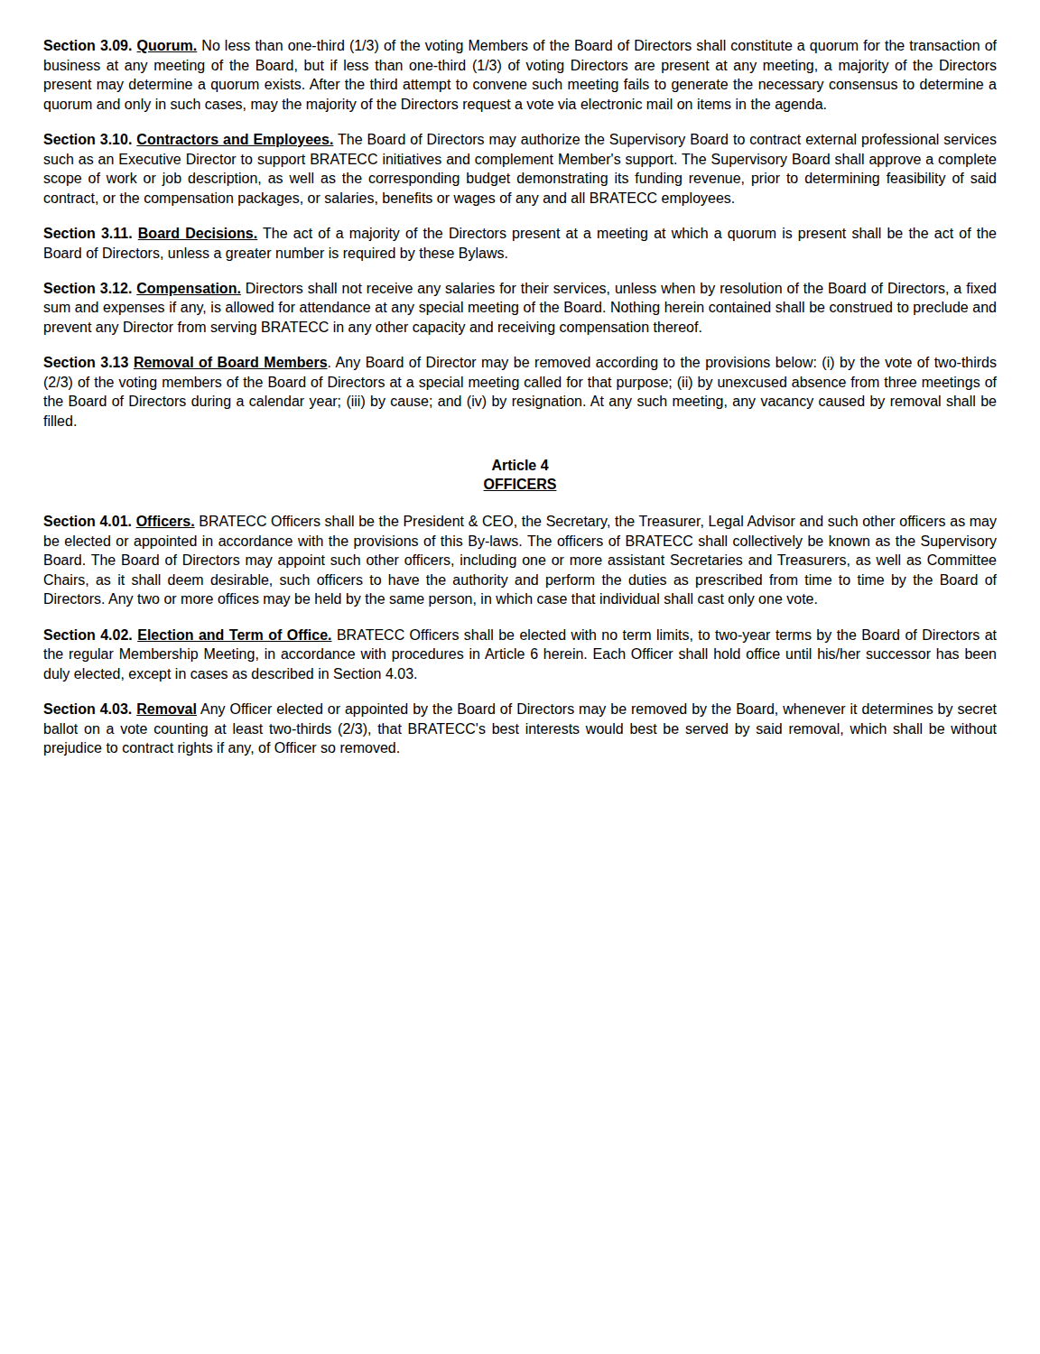Section 3.09. Quorum. No less than one-third (1/3) of the voting Members of the Board of Directors shall constitute a quorum for the transaction of business at any meeting of the Board, but if less than one-third (1/3) of voting Directors are present at any meeting, a majority of the Directors present may determine a quorum exists. After the third attempt to convene such meeting fails to generate the necessary consensus to determine a quorum and only in such cases, may the majority of the Directors request a vote via electronic mail on items in the agenda.
Section 3.10. Contractors and Employees. The Board of Directors may authorize the Supervisory Board to contract external professional services such as an Executive Director to support BRATECC initiatives and complement Member's support. The Supervisory Board shall approve a complete scope of work or job description, as well as the corresponding budget demonstrating its funding revenue, prior to determining feasibility of said contract, or the compensation packages, or salaries, benefits or wages of any and all BRATECC employees.
Section 3.11. Board Decisions. The act of a majority of the Directors present at a meeting at which a quorum is present shall be the act of the Board of Directors, unless a greater number is required by these Bylaws.
Section 3.12. Compensation. Directors shall not receive any salaries for their services, unless when by resolution of the Board of Directors, a fixed sum and expenses if any, is allowed for attendance at any special meeting of the Board. Nothing herein contained shall be construed to preclude and prevent any Director from serving BRATECC in any other capacity and receiving compensation thereof.
Section 3.13 Removal of Board Members. Any Board of Director may be removed according to the provisions below: (i) by the vote of two-thirds (2/3) of the voting members of the Board of Directors at a special meeting called for that purpose; (ii) by unexcused absence from three meetings of the Board of Directors during a calendar year; (iii) by cause; and (iv) by resignation. At any such meeting, any vacancy caused by removal shall be filled.
Article 4 OFFICERS
Section 4.01. Officers. BRATECC Officers shall be the President & CEO, the Secretary, the Treasurer, Legal Advisor and such other officers as may be elected or appointed in accordance with the provisions of this By-laws. The officers of BRATECC shall collectively be known as the Supervisory Board. The Board of Directors may appoint such other officers, including one or more assistant Secretaries and Treasurers, as well as Committee Chairs, as it shall deem desirable, such officers to have the authority and perform the duties as prescribed from time to time by the Board of Directors. Any two or more offices may be held by the same person, in which case that individual shall cast only one vote.
Section 4.02. Election and Term of Office. BRATECC Officers shall be elected with no term limits, to two-year terms by the Board of Directors at the regular Membership Meeting, in accordance with procedures in Article 6 herein. Each Officer shall hold office until his/her successor has been duly elected, except in cases as described in Section 4.03.
Section 4.03. Removal Any Officer elected or appointed by the Board of Directors may be removed by the Board, whenever it determines by secret ballot on a vote counting at least two-thirds (2/3), that BRATECC's best interests would best be served by said removal, which shall be without prejudice to contract rights if any, of Officer so removed.